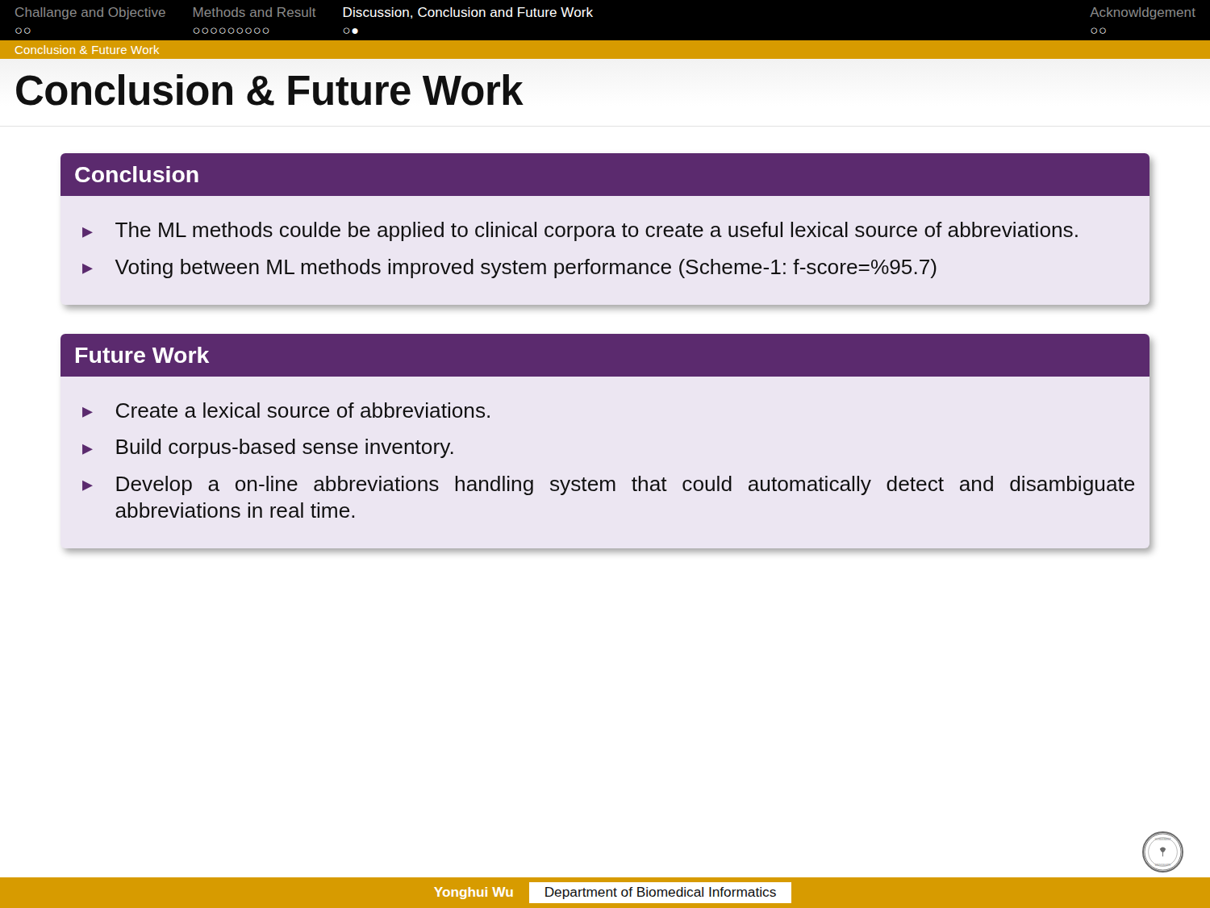Challange and Objective ○○
Methods and Result ○○○○○○○○○
Discussion, Conclusion and Future Work ○●
Acknowldgement ○○
Conclusion & Future Work
Conclusion & Future Work
Conclusion
The ML methods coulde be applied to clinical corpora to create a useful lexical source of abbreviations.
Voting between ML methods improved system performance (Scheme-1: f-score=%95.7)
Future Work
Create a lexical source of abbreviations.
Build corpus-based sense inventory.
Develop a on-line abbreviations handling system that could automatically detect and disambiguate abbreviations in real time.
VANDERBILT UNIVERSITY
Yonghui Wu Department of Biomedical Informatics